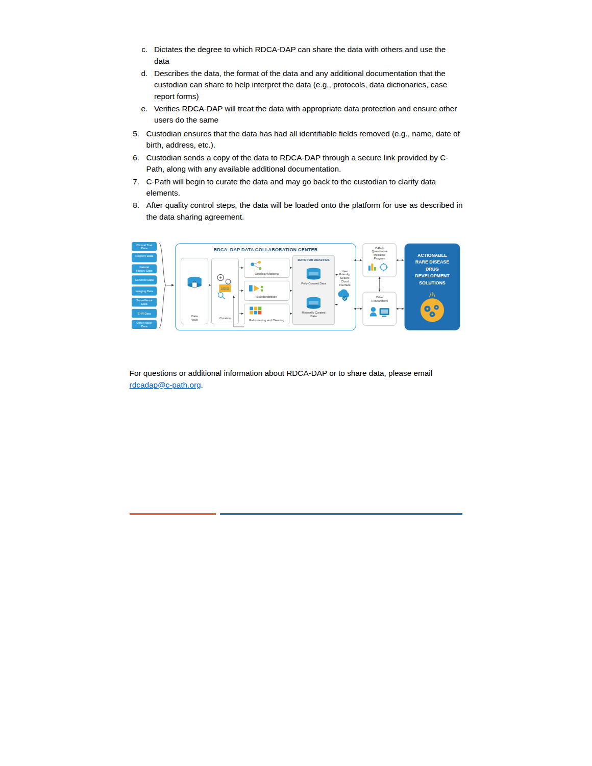Dictates the degree to which RDCA-DAP can share the data with others and use the data
Describes the data, the format of the data and any additional documentation that the custodian can share to help interpret the data (e.g., protocols, data dictionaries, case report forms)
Verifies RDCA-DAP will treat the data with appropriate data protection and ensure other users do the same
Custodian ensures that the data has had all identifiable fields removed (e.g., name, date of birth, address, etc.).
Custodian sends a copy of the data to RDCA-DAP through a secure link provided by C-Path, along with any available additional documentation.
C-Path will begin to curate the data and may go back to the custodian to clarify data elements.
After quality control steps, the data will be loaded onto the platform for use as described in the data sharing agreement.
Clinical Trial Data Registry Data Natural History Data Genomic Data Imaging Data Surveillance Data EHR Data Other Novel Data RDCA–DAP DATA COLLABORATION CENTER Data Vault 100100 Curation Ontology Mapping Standardization Reformatting and Cleaning DATA FOR ANALYSIS Fully Curated Data Minimally Curated Data User Friendly, Secure Cloud Interface C-Path Quantitative Medicine Program Other Researchers ACTIONABLE RARE DISEASE DRUG DEVELOPMENT SOLUTIONS
For questions or additional information about RDCA-DAP or to share data, please email rdcadap@c-path.org.